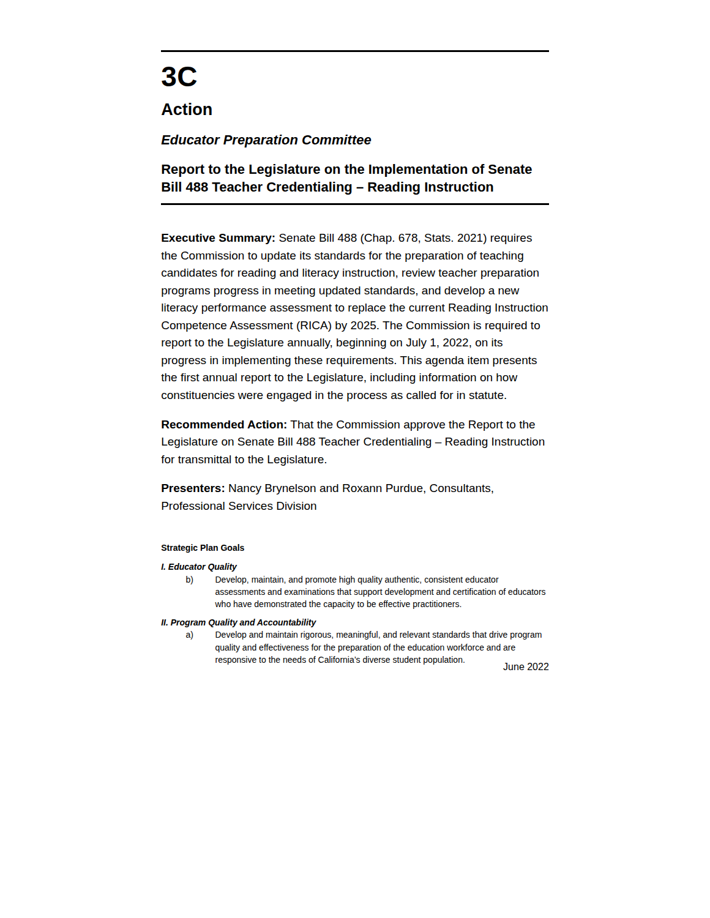3C
Action
Educator Preparation Committee
Report to the Legislature on the Implementation of Senate Bill 488 Teacher Credentialing – Reading Instruction
Executive Summary: Senate Bill 488 (Chap. 678, Stats. 2021) requires the Commission to update its standards for the preparation of teaching candidates for reading and literacy instruction, review teacher preparation programs progress in meeting updated standards, and develop a new literacy performance assessment to replace the current Reading Instruction Competence Assessment (RICA) by 2025. The Commission is required to report to the Legislature annually, beginning on July 1, 2022, on its progress in implementing these requirements. This agenda item presents the first annual report to the Legislature, including information on how constituencies were engaged in the process as called for in statute.
Recommended Action: That the Commission approve the Report to the Legislature on Senate Bill 488 Teacher Credentialing – Reading Instruction for transmittal to the Legislature.
Presenters: Nancy Brynelson and Roxann Purdue, Consultants, Professional Services Division
Strategic Plan Goals
I. Educator Quality
b) Develop, maintain, and promote high quality authentic, consistent educator assessments and examinations that support development and certification of educators who have demonstrated the capacity to be effective practitioners.
II. Program Quality and Accountability
a) Develop and maintain rigorous, meaningful, and relevant standards that drive program quality and effectiveness for the preparation of the education workforce and are responsive to the needs of California’s diverse student population.
June 2022